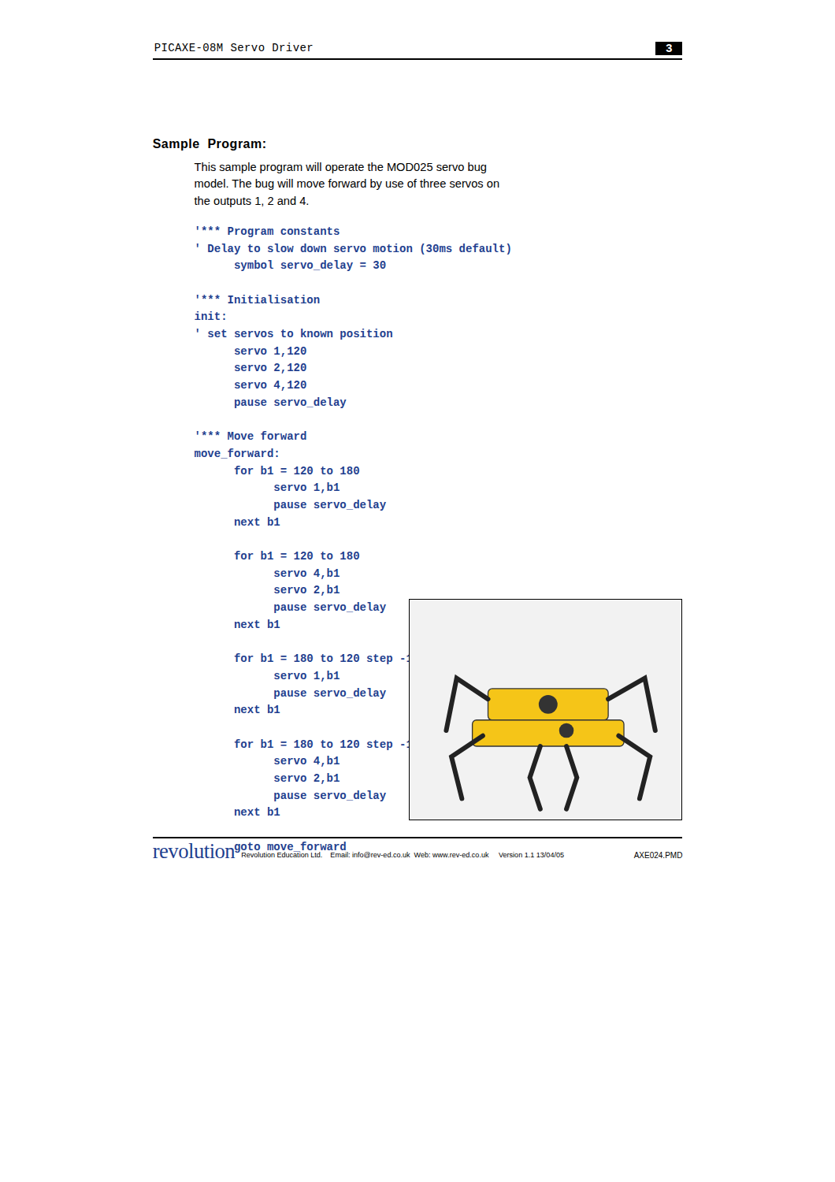PICAXE-08M Servo Driver
3
Sample Program:
This sample program will operate the MOD025 servo bug model. The bug will move forward by use of three servos on the outputs 1, 2 and 4.
'*** Program constants
' Delay to slow down servo motion (30ms default)
      symbol servo_delay = 30

'*** Initialisation
init:
' set servos to known position
      servo 1,120
      servo 2,120
      servo 4,120
      pause servo_delay

'*** Move forward
move_forward:
      for b1 = 120 to 180
            servo 1,b1
            pause servo_delay
      next b1

      for b1 = 120 to 180
            servo 4,b1
            servo 2,b1
            pause servo_delay
      next b1

      for b1 = 180 to 120 step -1
            servo 1,b1
            pause servo_delay
      next b1

      for b1 = 180 to 120 step -1
            servo 4,b1
            servo 2,b1
            pause servo_delay
      next b1

      goto move_forward
revolution
Revolution Education Ltd. Email: info@rev-ed.co.uk Web: www.rev-ed.co.uk Version 1.1 13/04/05
AXE024.PMD